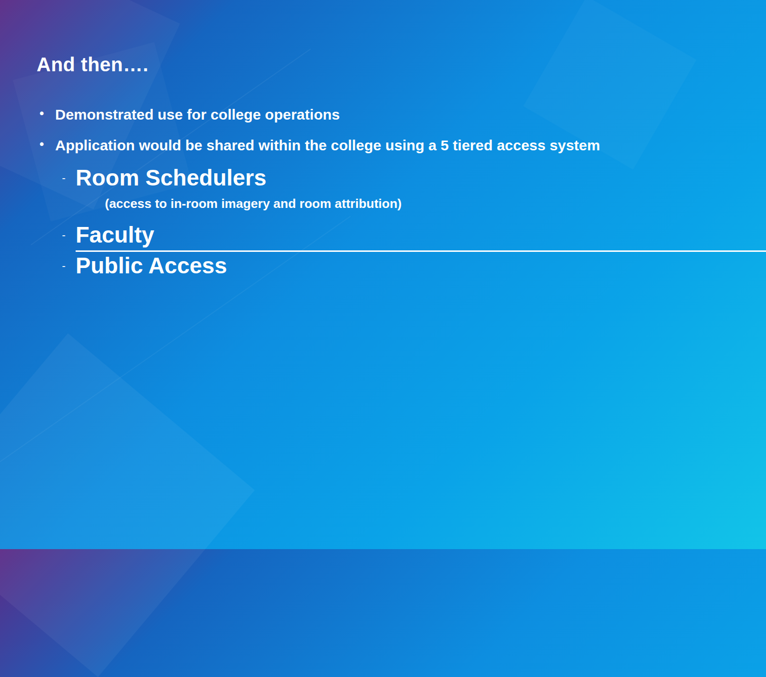And then….
Demonstrated use for college operations
Application would be shared within the college using a 5 tiered access system
Room Schedulers
(access to in-room imagery and room attribution)
Faculty
Public Access